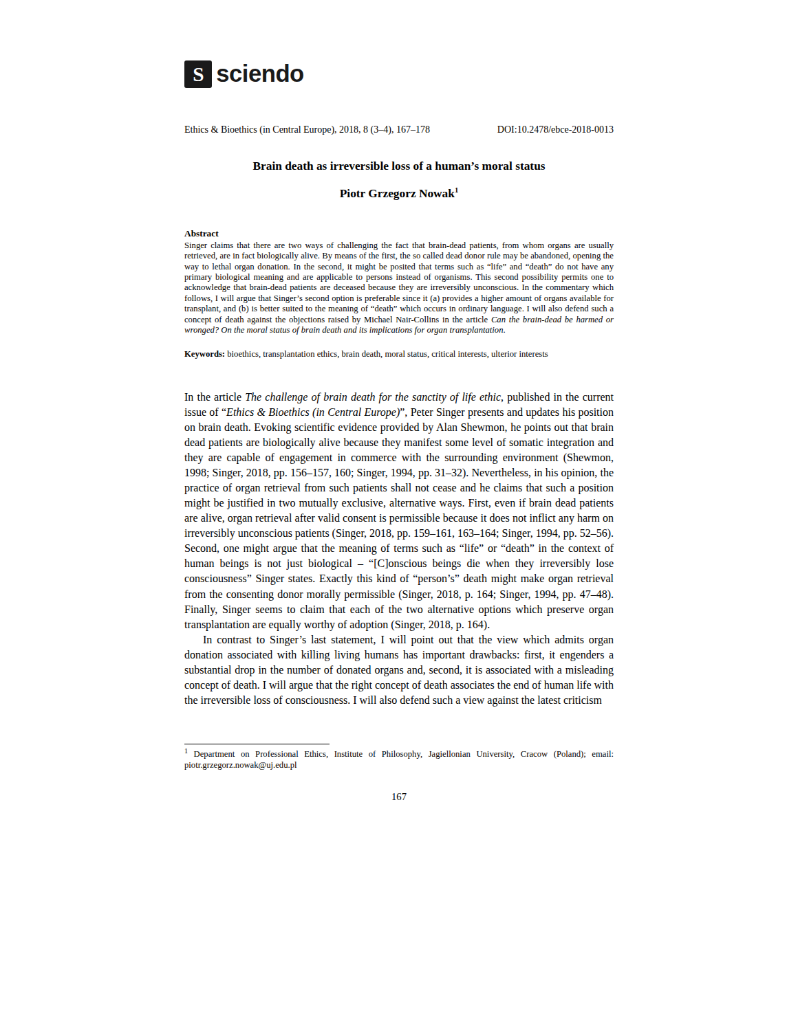Ssciendo
Ethics & Bioethics (in Central Europe), 2018, 8 (3–4), 167–178 DOI:10.2478/ebce-2018-0013
Brain death as irreversible loss of a human’s moral status
Piotr Grzegorz Nowak1
Abstract
Singer claims that there are two ways of challenging the fact that brain-dead patients, from whom organs are usually retrieved, are in fact biologically alive. By means of the first, the so called dead donor rule may be abandoned, opening the way to lethal organ donation. In the second, it might be posited that terms such as “life” and “death” do not have any primary biological meaning and are applicable to persons instead of organisms. This second possibility permits one to acknowledge that brain-dead patients are deceased because they are irreversibly unconscious. In the commentary which follows, I will argue that Singer’s second option is preferable since it (a) provides a higher amount of organs available for transplant, and (b) is better suited to the meaning of “death” which occurs in ordinary language. I will also defend such a concept of death against the objections raised by Michael Nair-Collins in the article Can the brain-dead be harmed or wronged? On the moral status of brain death and its implications for organ transplantation.
Keywords: bioethics, transplantation ethics, brain death, moral status, critical interests, ulterior interests
In the article The challenge of brain death for the sanctity of life ethic, published in the current issue of “Ethics & Bioethics (in Central Europe)”, Peter Singer presents and updates his position on brain death. Evoking scientific evidence provided by Alan Shewmon, he points out that brain dead patients are biologically alive because they manifest some level of somatic integration and they are capable of engagement in commerce with the surrounding environment (Shewmon, 1998; Singer, 2018, pp. 156–157, 160; Singer, 1994, pp. 31–32). Nevertheless, in his opinion, the practice of organ retrieval from such patients shall not cease and he claims that such a position might be justified in two mutually exclusive, alternative ways. First, even if brain dead patients are alive, organ retrieval after valid consent is permissible because it does not inflict any harm on irreversibly unconscious patients (Singer, 2018, pp. 159–161, 163–164; Singer, 1994, pp. 52–56). Second, one might argue that the meaning of terms such as “life” or “death” in the context of human beings is not just biological – “[C]onscious beings die when they irreversibly lose consciousness” Singer states. Exactly this kind of “person’s” death might make organ retrieval from the consenting donor morally permissible (Singer, 2018, p. 164; Singer, 1994, pp. 47–48). Finally, Singer seems to claim that each of the two alternative options which preserve organ transplantation are equally worthy of adoption (Singer, 2018, p. 164).
In contrast to Singer’s last statement, I will point out that the view which admits organ donation associated with killing living humans has important drawbacks: first, it engenders a substantial drop in the number of donated organs and, second, it is associated with a misleading concept of death. I will argue that the right concept of death associates the end of human life with the irreversible loss of consciousness. I will also defend such a view against the latest criticism
1 Department on Professional Ethics, Institute of Philosophy, Jagiellonian University, Cracow (Poland); email: piotr.grzegorz.nowak@uj.edu.pl
167